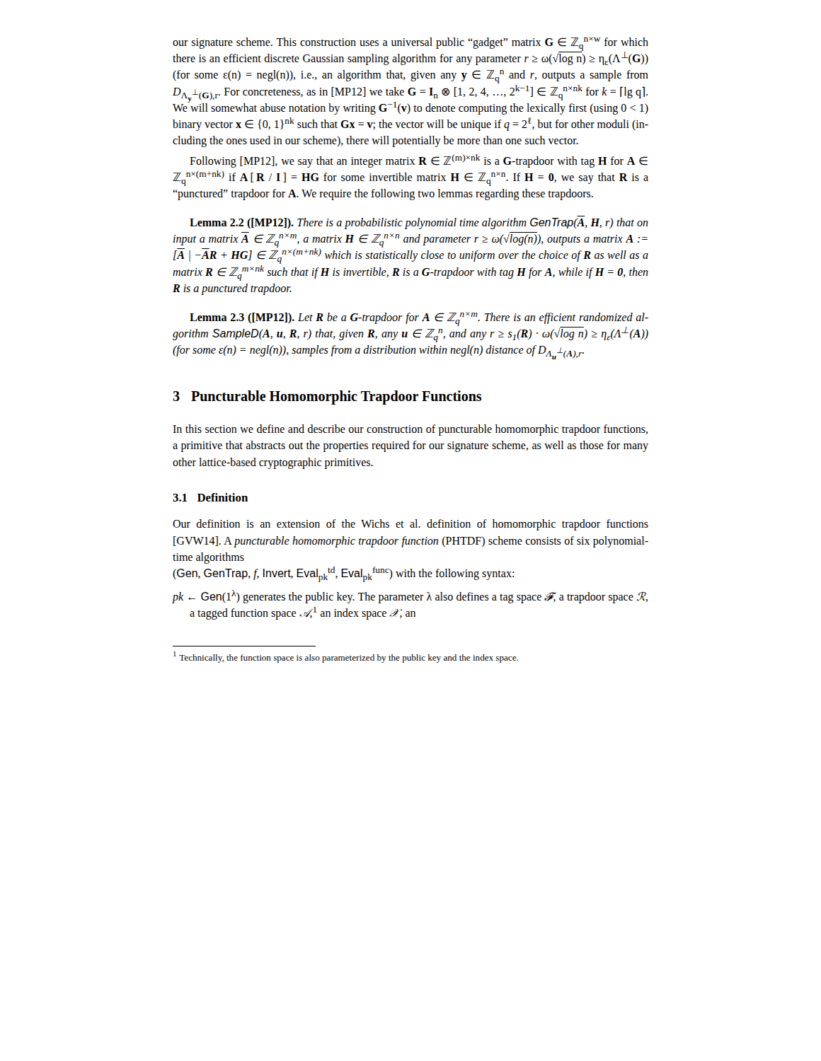our signature scheme. This construction uses a universal public “gadget” matrix G ∈ ℤqn×w for which there is an efficient discrete Gaussian sampling algorithm for any parameter r ≥ ω(√log n) ≥ ηε(Λ⊥(G)) (for some ε(n) = negl(n)), i.e., an algorithm that, given any y ∈ ℤqn and r, outputs a sample from DΛy⊥(G),r. For concreteness, as in [MP12] we take G = In ⊗ [1, 2, 4, …, 2k−1] ∈ ℤqn×nk for k = ⌈lg q⌉. We will somewhat abuse notation by writing G−1(v) to denote computing the lexically first (using 0 < 1) binary vector x ∈ {0, 1}nk such that Gx = v; the vector will be unique if q = 2ℓ, but for other moduli (including the ones used in our scheme), there will potentially be more than one such vector.
Following [MP12], we say that an integer matrix R ∈ ℤ(m)×nk is a G-trapdoor with tag H for A ∈ ℤqn×(m+nk) if A [ R / I ] = HG for some invertible matrix H ∈ ℤqn×n. If H = 0, we say that R is a “punctured” trapdoor for A. We require the following two lemmas regarding these trapdoors.
Lemma 2.2 ([MP12]). There is a probabilistic polynomial time algorithm GenTrap(A, H, r) that on input a matrix A ∈ ℤqn×m, a matrix H ∈ ℤqn×n and parameter r ≥ ω(√log(n)), outputs a matrix A := [A | −AR + HG] ∈ ℤqn×(m+nk) which is statistically close to uniform over the choice of R as well as a matrix R ∈ ℤqm×nk such that if H is invertible, R is a G-trapdoor with tag H for A, while if H = 0, then R is a punctured trapdoor.
Lemma 2.3 ([MP12]). Let R be a G-trapdoor for A ∈ ℤqn×m. There is an efficient randomized algorithm SampleD(A, u, R, r) that, given R, any u ∈ ℤqn, and any r ≥ s1(R) · ω(√log n) ≥ ηε(Λ⊥(A)) (for some ε(n) = negl(n)), samples from a distribution within negl(n) distance of DΛu⊥(A),r.
3 Puncturable Homomorphic Trapdoor Functions
In this section we define and describe our construction of puncturable homomorphic trapdoor functions, a primitive that abstracts out the properties required for our signature scheme, as well as those for many other lattice-based cryptographic primitives.
3.1 Definition
Our definition is an extension of the Wichs et al. definition of homomorphic trapdoor functions [GVW14]. A puncturable homomorphic trapdoor function (PHTDF) scheme consists of six polynomial-time algorithms
(Gen, GenTrap, f, Invert, Evalpktd, Evalpkfunc) with the following syntax:
pk ← Gen(1λ) generates the public key. The parameter λ also defines a tag space 𝓕, a trapdoor space ℛ, a tagged function space 𝒜,1 an index space 𝒳, an
1Technically, the function space is also parameterized by the public key and the index space.